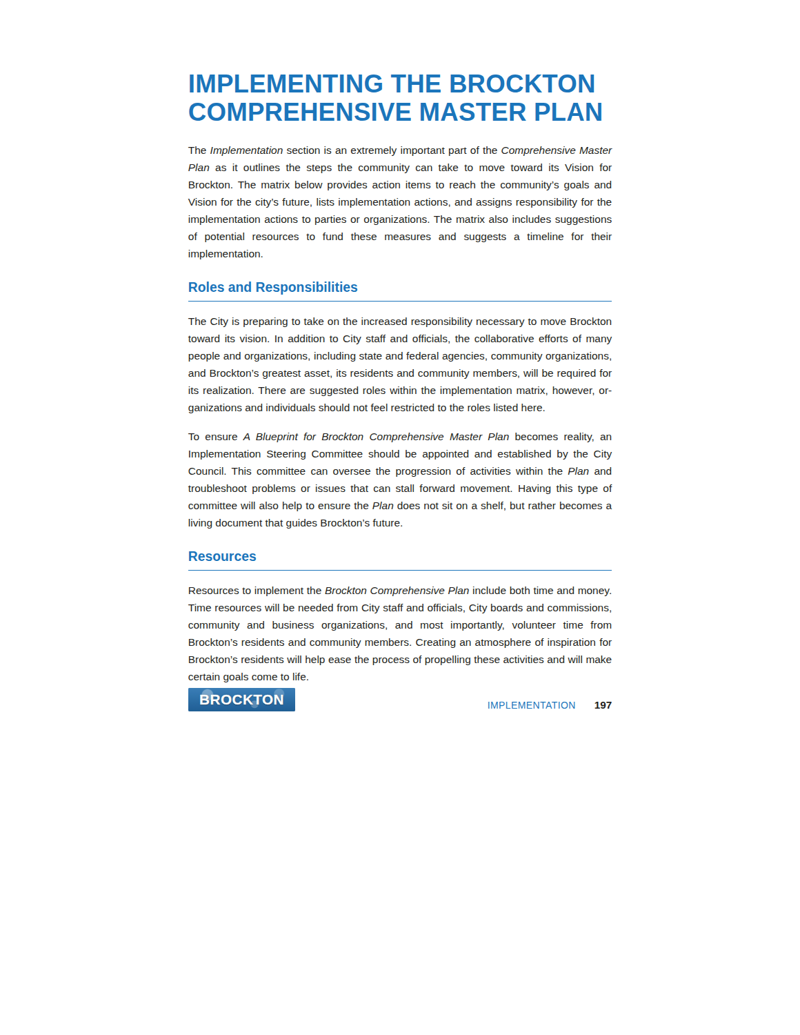Implementing the Brockton
Comprehensive Master Plan
The Implementation section is an extremely important part of the Comprehensive Master Plan as it outlines the steps the community can take to move toward its Vision for Brockton. The matrix below provides action items to reach the community’s goals and Vision for the city’s future, lists implementation actions, and assigns responsibility for the implementation actions to parties or organizations. The matrix also includes suggestions of potential resources to fund these measures and suggests a timeline for their implementation.
Roles and Responsibilities
The City is preparing to take on the increased responsibility necessary to move Brockton toward its vision. In addition to City staff and officials, the collaborative efforts of many people and organizations, including state and federal agencies, community organizations, and Brockton’s greatest asset, its residents and community members, will be required for its realization. There are suggested roles within the implementation matrix, however, organizations and individuals should not feel restricted to the roles listed here.
To ensure A Blueprint for Brockton Comprehensive Master Plan becomes reality, an Implementation Steering Committee should be appointed and established by the City Council. This committee can oversee the progression of activities within the Plan and troubleshoot problems or issues that can stall forward movement. Having this type of committee will also help to ensure the Plan does not sit on a shelf, but rather becomes a living document that guides Brockton’s future.
Resources
Resources to implement the Brockton Comprehensive Plan include both time and money. Time resources will be needed from City staff and officials, City boards and commissions, community and business organizations, and most importantly, volunteer time from Brockton’s residents and community members. Creating an atmosphere of inspiration for Brockton’s residents will help ease the process of propelling these activities and will make certain goals come to life.
BROCKTON
IMPLEMENTATION
197